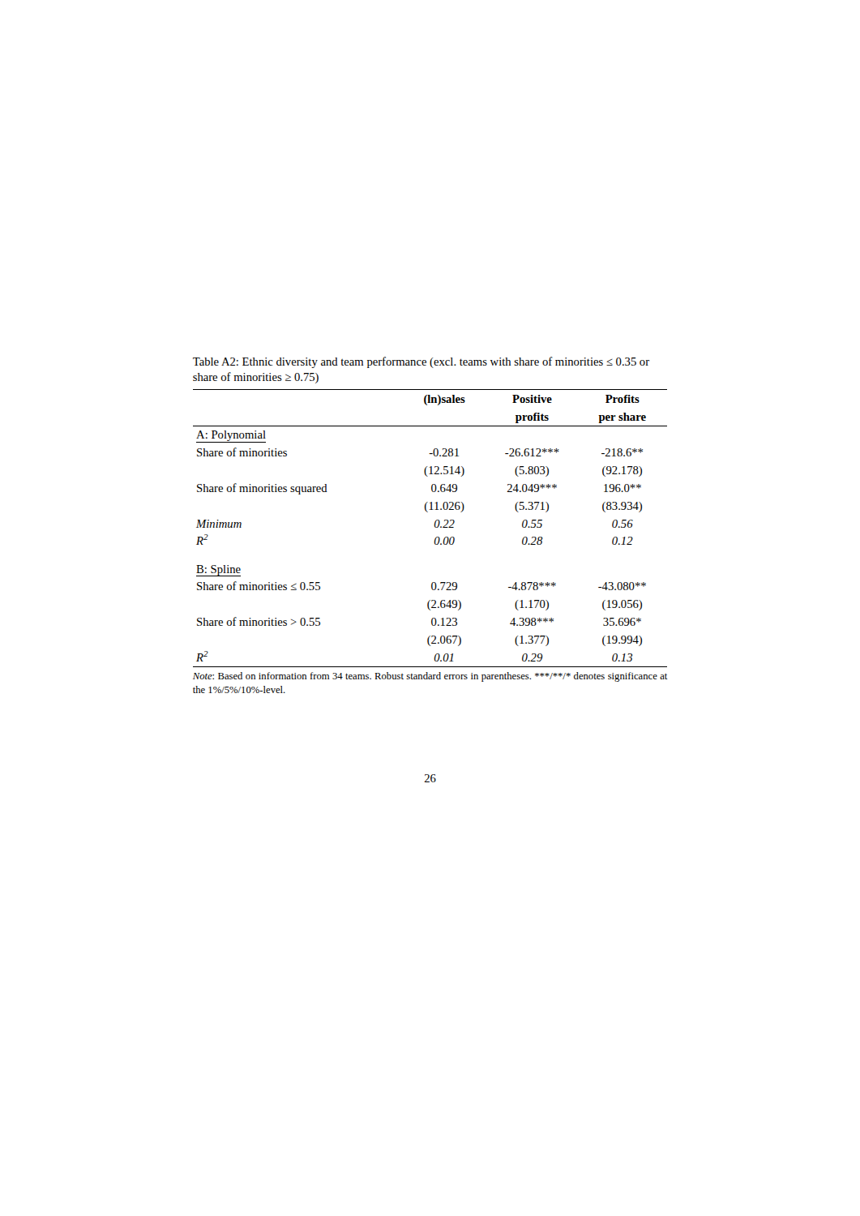Table A2: Ethnic diversity and team performance (excl. teams with share of minorities ≤ 0.35 or share of minorities ≥ 0.75)
| | (ln)sales | Positive | Profits |
| --- | --- | --- | --- |
| | | profits | per share |
| A: Polynomial |
| Share of minorities | -0.281 | -26.612*** | -218.6** |
| | (12.514) | (5.803) | (92.178) |
| Share of minorities squared | 0.649 | 24.049*** | 196.0** |
| | (11.026) | (5.371) | (83.934) |
| Minimum | 0.22 | 0.55 | 0.56 |
| R 2 | 0.00 | 0.28 | 0.12 |
| B: Spline |
| Share of minorities ≤ 0.55 | 0.729 | -4.878*** | -43.080** |
| | (2.649) | (1.170) | (19.056) |
| Share of minorities > 0.55 | 0.123 | 4.398*** | 35.696* |
| | (2.067) | (1.377) | (19.994) |
| R 2 | 0.01 | 0.29 | 0.13 |
Note: Based on information from 34 teams. Robust standard errors in parentheses. ***/**/* denotes significance at the 1%/5%/10%-level.
26